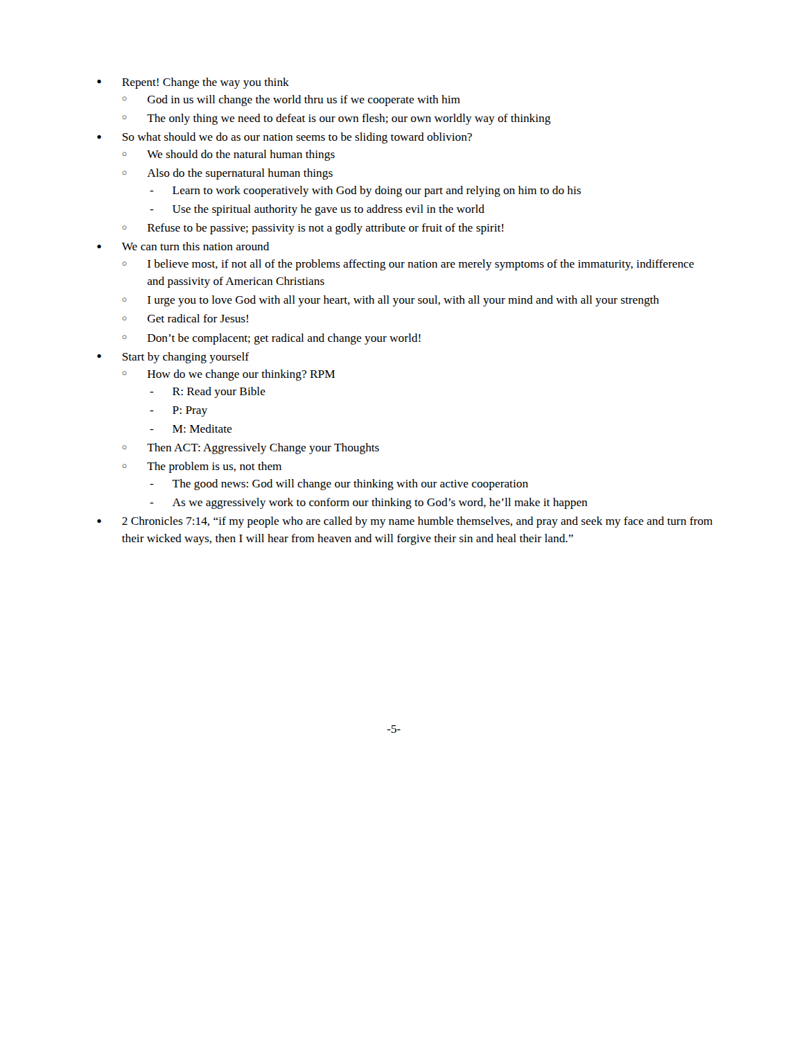Repent! Change the way you think
God in us will change the world thru us if we cooperate with him
The only thing we need to defeat is our own flesh; our own worldly way of thinking
So what should we do as our nation seems to be sliding toward oblivion?
We should do the natural human things
Also do the supernatural human things
Learn to work cooperatively with God by doing our part and relying on him to do his
Use the spiritual authority he gave us to address evil in the world
Refuse to be passive; passivity is not a godly attribute or fruit of the spirit!
We can turn this nation around
I believe most, if not all of the problems affecting our nation are merely symptoms of the immaturity, indifference and passivity of American Christians
I urge you to love God with all your heart, with all your soul, with all your mind and with all your strength
Get radical for Jesus!
Don’t be complacent; get radical and change your world!
Start by changing yourself
How do we change our thinking? RPM
R: Read your Bible
P: Pray
M: Meditate
Then ACT: Aggressively Change your Thoughts
The problem is us, not them
The good news: God will change our thinking with our active cooperation
As we aggressively work to conform our thinking to God’s word, he’ll make it happen
2 Chronicles 7:14, “if my people who are called by my name humble themselves, and pray and seek my face and turn from their wicked ways, then I will hear from heaven and will forgive their sin and heal their land.”
-5-